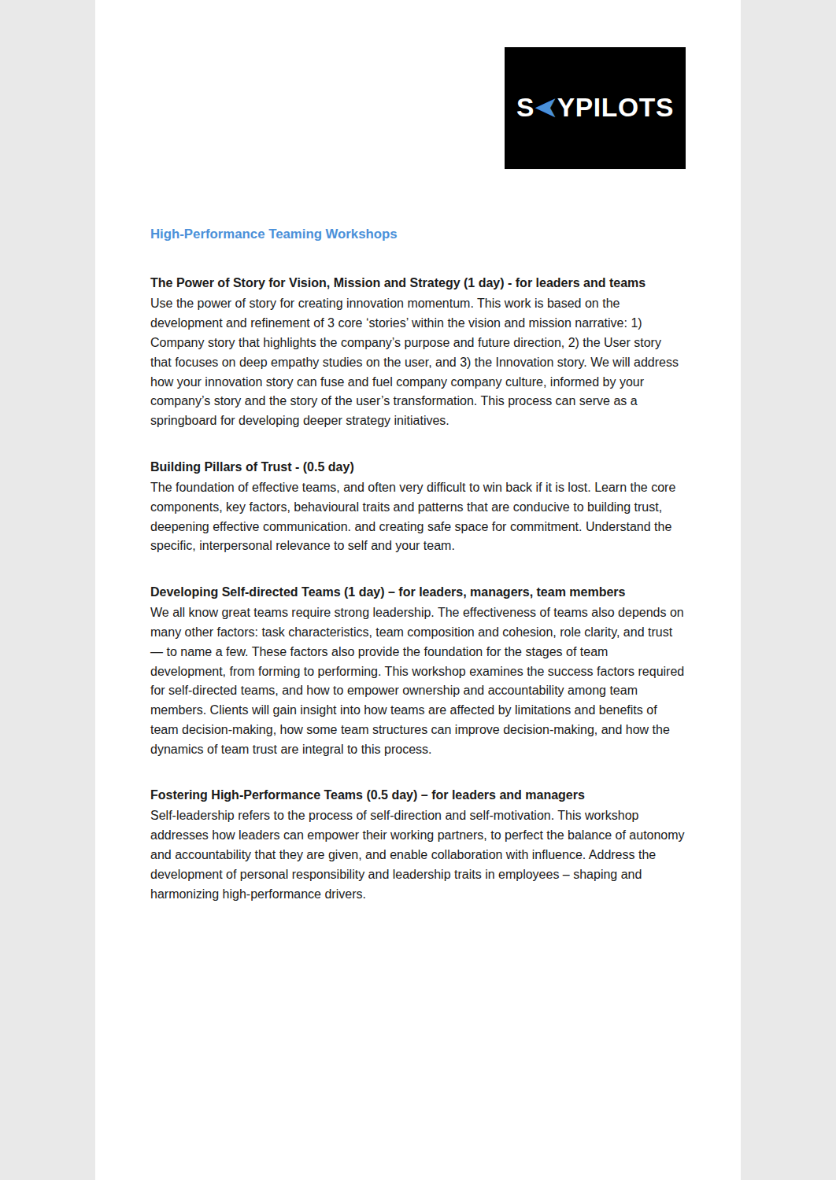S➤YPILOTS
High-Performance Teaming Workshops
The Power of Story for Vision, Mission and Strategy (1 day) - for leaders and teams
Use the power of story for creating innovation momentum. This work is based on the development and refinement of 3 core ‘stories’ within the vision and mission narrative: 1) Company story that highlights the company’s purpose and future direction, 2) the User story that focuses on deep empathy studies on the user, and 3) the Innovation story. We will address how your innovation story can fuse and fuel company company culture, informed by your company’s story and the story of the user’s transformation. This process can serve as a springboard for developing deeper strategy initiatives.
Building Pillars of Trust - (0.5 day)
The foundation of effective teams, and often very difficult to win back if it is lost. Learn the core components, key factors, behavioural traits and patterns that are conducive to building trust, deepening effective communication. and creating safe space for commitment. Understand the specific, interpersonal relevance to self and your team.
Developing Self-directed Teams (1 day) – for leaders, managers, team members
We all know great teams require strong leadership. The effectiveness of teams also depends on many other factors: task characteristics, team composition and cohesion, role clarity, and trust — to name a few. These factors also provide the foundation for the stages of team development, from forming to performing. This workshop examines the success factors required for self-directed teams, and how to empower ownership and accountability among team members. Clients will gain insight into how teams are affected by limitations and benefits of team decision-making, how some team structures can improve decision-making, and how the dynamics of team trust are integral to this process.
Fostering High-Performance Teams (0.5 day) – for leaders and managers
Self-leadership refers to the process of self-direction and self-motivation. This workshop addresses how leaders can empower their working partners, to perfect the balance of autonomy and accountability that they are given, and enable collaboration with influence. Address the development of personal responsibility and leadership traits in employees – shaping and harmonizing high-performance drivers.